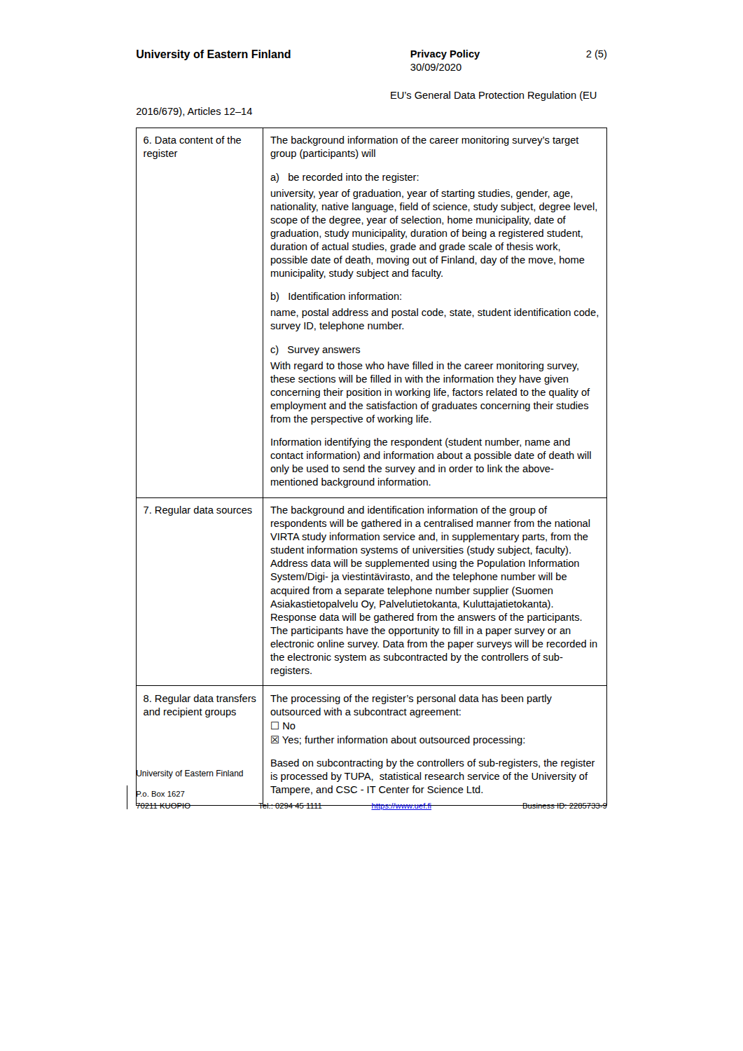University of Eastern Finland
Privacy Policy
30/09/2020
2 (5)
EU’s General Data Protection Regulation (EU
2016/679), Articles 12–14
| 6. Data content of the register | The background information of the career monitoring survey’s target group (participants) will a) be recorded into the register: university, year of graduation, year of starting studies, gender, age, nationality, native language, field of science, study subject, degree level, scope of the degree, year of selection, home municipality, date of graduation, study municipality, duration of being a registered student, duration of actual studies, grade and grade scale of thesis work, possible date of death, moving out of Finland, day of the move, home municipality, study subject and faculty. b) Identification information: name, postal address and postal code, state, student identification code, survey ID, telephone number. c) Survey answers With regard to those who have filled in the career monitoring survey, these sections will be filled in with the information they have given concerning their position in working life, factors related to the quality of employment and the satisfaction of graduates concerning their studies from the perspective of working life. Information identifying the respondent (student number, name and contact information) and information about a possible date of death will only be used to send the survey and in order to link the above-mentioned background information. |
| 7. Regular data sources | The background and identification information of the group of respondents will be gathered in a centralised manner from the national VIRTA study information service and, in supplementary parts, from the student information systems of universities (study subject, faculty). Address data will be supplemented using the Population Information System/Digi- ja viestintävirasto, and the telephone number will be acquired from a separate telephone number supplier (Suomen Asiakastietopalvelu Oy, Palvelutietokanta, Kuluttajatietokanta). Response data will be gathered from the answers of the participants. The participants have the opportunity to fill in a paper survey or an electronic online survey. Data from the paper surveys will be recorded in the electronic system as subcontracted by the controllers of sub-registers. |
| 8. Regular data transfers and recipient groups | The processing of the register’s personal data has been partly outsourced with a subcontract agreement: ☐ No ☒ Yes; further information about outsourced processing: Based on subcontracting by the controllers of sub-registers, the register is processed by TUPA, statistical research service of the University of Tampere, and CSC - IT Center for Science Ltd. |
University of Eastern Finland
P.o. Box 1627
70211 KUOPIO
Tel.: 0294 45 1111
https://www.uef.fi
Business ID: 2285733-9